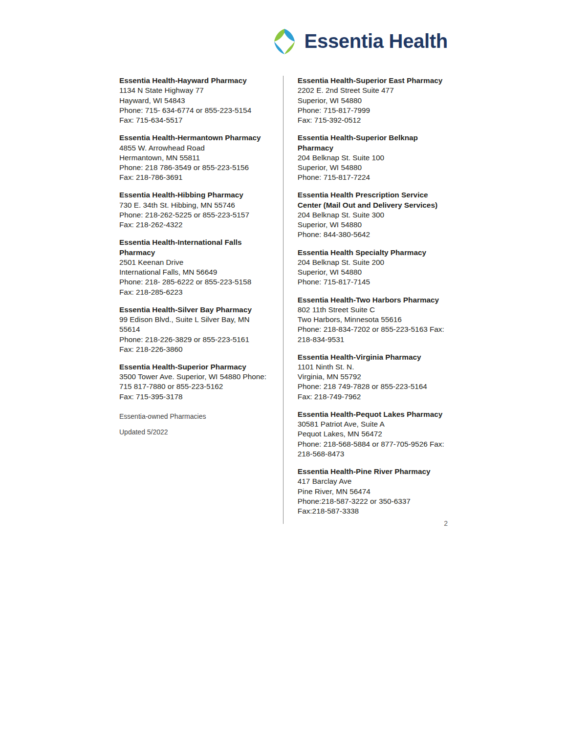Essentia Health
Essentia Health-Hayward Pharmacy
1134 N State Highway 77
Hayward, WI 54843
Phone: 715- 634-6774 or 855-223-5154
Fax: 715-634-5517
Essentia Health-Hermantown Pharmacy
4855 W. Arrowhead Road
Hermantown, MN 55811
Phone: 218 786-3549 or 855-223-5156
Fax: 218-786-3691
Essentia Health-Hibbing Pharmacy
730 E. 34th St. Hibbing, MN 55746
Phone: 218-262-5225 or 855-223-5157
Fax: 218-262-4322
Essentia Health-International Falls Pharmacy
2501 Keenan Drive
International Falls, MN 56649
Phone: 218- 285-6222 or 855-223-5158
Fax: 218-285-6223
Essentia Health-Silver Bay Pharmacy
99 Edison Blvd., Suite L Silver Bay, MN 55614
Phone: 218-226-3829 or 855-223-5161
Fax: 218-226-3860
Essentia Health-Superior Pharmacy
3500 Tower Ave. Superior, WI 54880 Phone: 715 817-7880 or 855-223-5162
Fax: 715-395-3178
Essentia-owned Pharmacies
Updated 5/2022
Essentia Health-Superior East Pharmacy
2202 E. 2nd Street Suite 477
Superior, WI 54880
Phone: 715-817-7999
Fax: 715-392-0512
Essentia Health-Superior Belknap Pharmacy
204 Belknap St. Suite 100
Superior, WI 54880
Phone: 715-817-7224
Essentia Health Prescription Service Center (Mail Out and Delivery Services)
204 Belknap St. Suite 300
Superior, WI 54880
Phone: 844-380-5642
Essentia Health Specialty Pharmacy
204 Belknap St. Suite 200
Superior, WI 54880
Phone: 715-817-7145
Essentia Health-Two Harbors Pharmacy
802 11th Street Suite C
Two Harbors, Minnesota 55616
Phone: 218-834-7202 or 855-223-5163 Fax: 218-834-9531
Essentia Health-Virginia Pharmacy
1101 Ninth St. N.
Virginia, MN 55792
Phone: 218 749-7828 or 855-223-5164
Fax: 218-749-7962
Essentia Health-Pequot Lakes Pharmacy
30581 Patriot Ave, Suite A
Pequot Lakes, MN 56472
Phone: 218-568-5884 or 877-705-9526 Fax: 218-568-8473
Essentia Health-Pine River Pharmacy
417 Barclay Ave
Pine River, MN 56474
Phone:218-587-3222 or 350-6337
Fax:218-587-3338
2